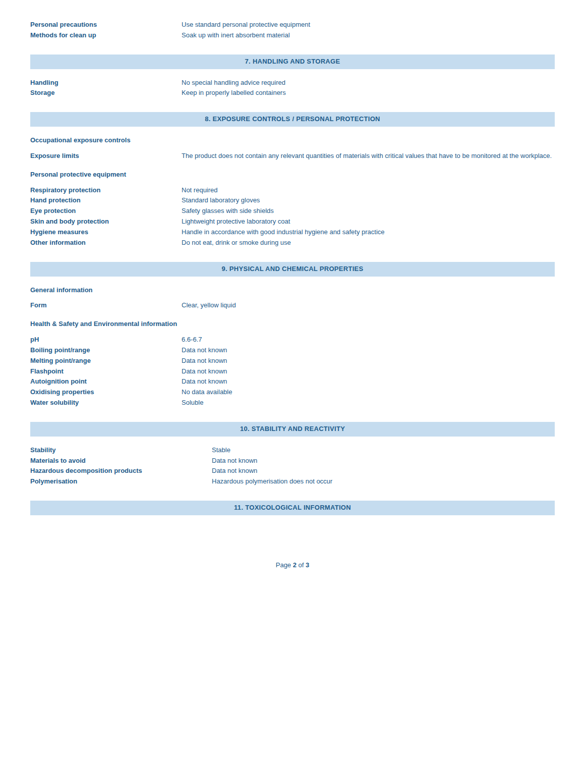Personal precautions
Use standard personal protective equipment
Methods for clean up
Soak up with inert absorbent material
7. HANDLING AND STORAGE
Handling
No special handling advice required
Storage
Keep in properly labelled containers
8. EXPOSURE CONTROLS / PERSONAL PROTECTION
Occupational exposure controls
Exposure limits
The product does not contain any relevant quantities of materials with critical values that have to be monitored at the workplace.
Personal protective equipment
Respiratory protection
Not required
Hand protection
Standard laboratory gloves
Eye protection
Safety glasses with side shields
Skin and body protection
Lightweight protective laboratory coat
Hygiene measures
Handle in accordance with good industrial hygiene and safety practice
Other information
Do not eat, drink or smoke during use
9. PHYSICAL AND CHEMICAL PROPERTIES
General information
Form
Clear, yellow liquid
Health & Safety and Environmental information
pH
6.6-6.7
Boiling point/range
Data not known
Melting point/range
Data not known
Flashpoint
Data not known
Autoignition point
Data not known
Oxidising properties
No data available
Water solubility
Soluble
10. STABILITY AND REACTIVITY
Stability
Stable
Materials to avoid
Data not known
Hazardous decomposition products
Data not known
Polymerisation
Hazardous polymerisation does not occur
11. TOXICOLOGICAL INFORMATION
Page 2 of 3